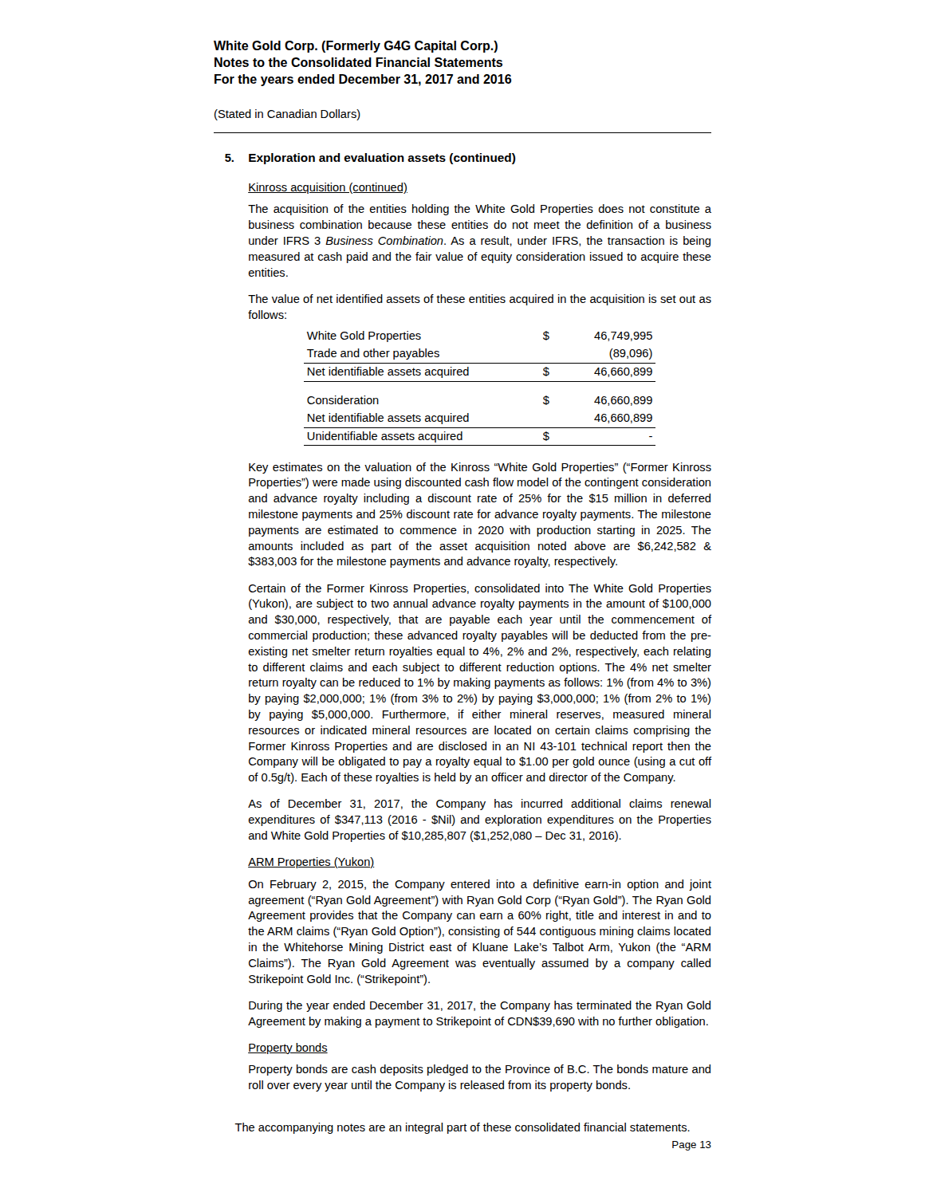White Gold Corp. (Formerly G4G Capital Corp.)
Notes to the Consolidated Financial Statements
For the years ended December 31, 2017 and 2016
(Stated in Canadian Dollars)
5.
Exploration and evaluation assets (continued)
Kinross acquisition (continued)
The acquisition of the entities holding the White Gold Properties does not constitute a business combination because these entities do not meet the definition of a business under IFRS 3 Business Combination. As a result, under IFRS, the transaction is being measured at cash paid and the fair value of equity consideration issued to acquire these entities.
The value of net identified assets of these entities acquired in the acquisition is set out as follows:
| White Gold Properties | $ | 46,749,995 |
| Trade and other payables | | (89,096) |
| Net identifiable assets acquired | $ | 46,660,899 |
| Consideration | $ | 46,660,899 |
| Net identifiable assets acquired | | 46,660,899 |
| Unidentifiable assets acquired | $ | - |
Key estimates on the valuation of the Kinross “White Gold Properties” (“Former Kinross Properties”) were made using discounted cash flow model of the contingent consideration and advance royalty including a discount rate of 25% for the $15 million in deferred milestone payments and 25% discount rate for advance royalty payments. The milestone payments are estimated to commence in 2020 with production starting in 2025. The amounts included as part of the asset acquisition noted above are $6,242,582 & $383,003 for the milestone payments and advance royalty, respectively.
Certain of the Former Kinross Properties, consolidated into The White Gold Properties (Yukon), are subject to two annual advance royalty payments in the amount of $100,000 and $30,000, respectively, that are payable each year until the commencement of commercial production; these advanced royalty payables will be deducted from the pre-existing net smelter return royalties equal to 4%, 2% and 2%, respectively, each relating to different claims and each subject to different reduction options. The 4% net smelter return royalty can be reduced to 1% by making payments as follows: 1% (from 4% to 3%) by paying $2,000,000; 1% (from 3% to 2%) by paying $3,000,000; 1% (from 2% to 1%) by paying $5,000,000. Furthermore, if either mineral reserves, measured mineral resources or indicated mineral resources are located on certain claims comprising the Former Kinross Properties and are disclosed in an NI 43-101 technical report then the Company will be obligated to pay a royalty equal to $1.00 per gold ounce (using a cut off of 0.5g/t). Each of these royalties is held by an officer and director of the Company.
As of December 31, 2017, the Company has incurred additional claims renewal expenditures of $347,113 (2016 - $Nil) and exploration expenditures on the Properties and White Gold Properties of $10,285,807 ($1,252,080 – Dec 31, 2016).
ARM Properties (Yukon)
On February 2, 2015, the Company entered into a definitive earn-in option and joint agreement (“Ryan Gold Agreement”) with Ryan Gold Corp (“Ryan Gold”). The Ryan Gold Agreement provides that the Company can earn a 60% right, title and interest in and to the ARM claims (“Ryan Gold Option”), consisting of 544 contiguous mining claims located in the Whitehorse Mining District east of Kluane Lake’s Talbot Arm, Yukon (the “ARM Claims”). The Ryan Gold Agreement was eventually assumed by a company called Strikepoint Gold Inc. (“Strikepoint”).
During the year ended December 31, 2017, the Company has terminated the Ryan Gold Agreement by making a payment to Strikepoint of CDN$39,690 with no further obligation.
Property bonds
Property bonds are cash deposits pledged to the Province of B.C. The bonds mature and roll over every year until the Company is released from its property bonds.
The accompanying notes are an integral part of these consolidated financial statements.
Page 13